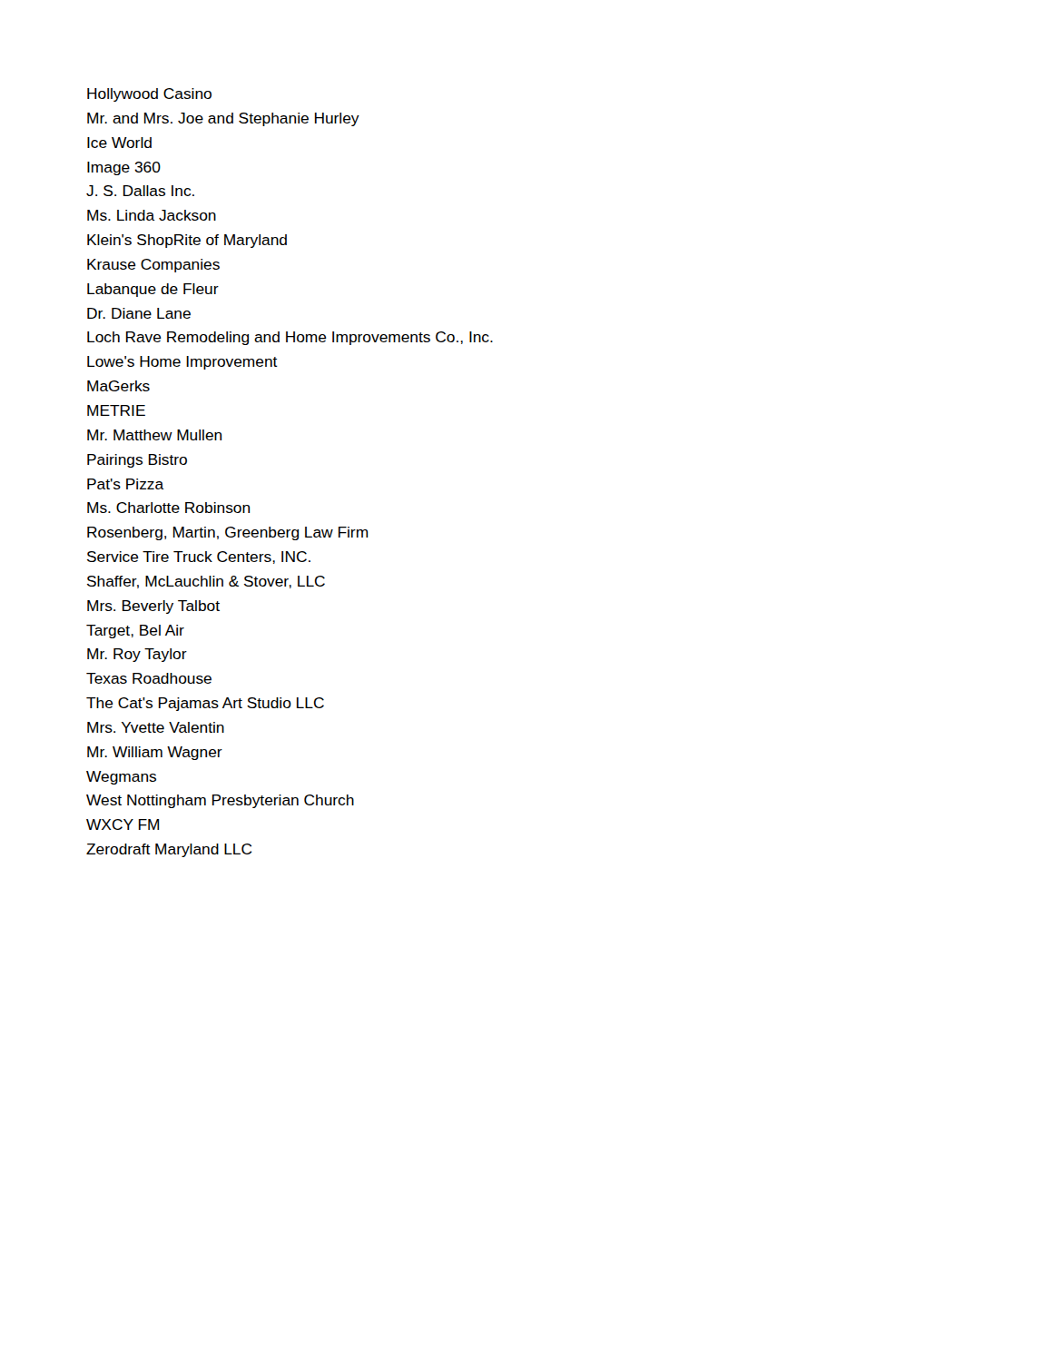Hollywood Casino
Mr. and Mrs. Joe and Stephanie Hurley
Ice World
Image 360
J. S. Dallas Inc.
Ms. Linda Jackson
Klein's ShopRite of Maryland
Krause Companies
Labanque de Fleur
Dr. Diane Lane
Loch Rave Remodeling and Home Improvements Co., Inc.
Lowe's Home Improvement
MaGerks
METRIE
Mr. Matthew Mullen
Pairings Bistro
Pat's Pizza
Ms. Charlotte Robinson
Rosenberg, Martin, Greenberg Law Firm
Service Tire Truck Centers, INC.
Shaffer, McLauchlin & Stover, LLC
Mrs. Beverly Talbot
Target, Bel Air
Mr. Roy Taylor
Texas Roadhouse
The Cat's Pajamas Art Studio LLC
Mrs. Yvette Valentin
Mr. William Wagner
Wegmans
West Nottingham Presbyterian Church
WXCY FM
Zerodraft Maryland LLC